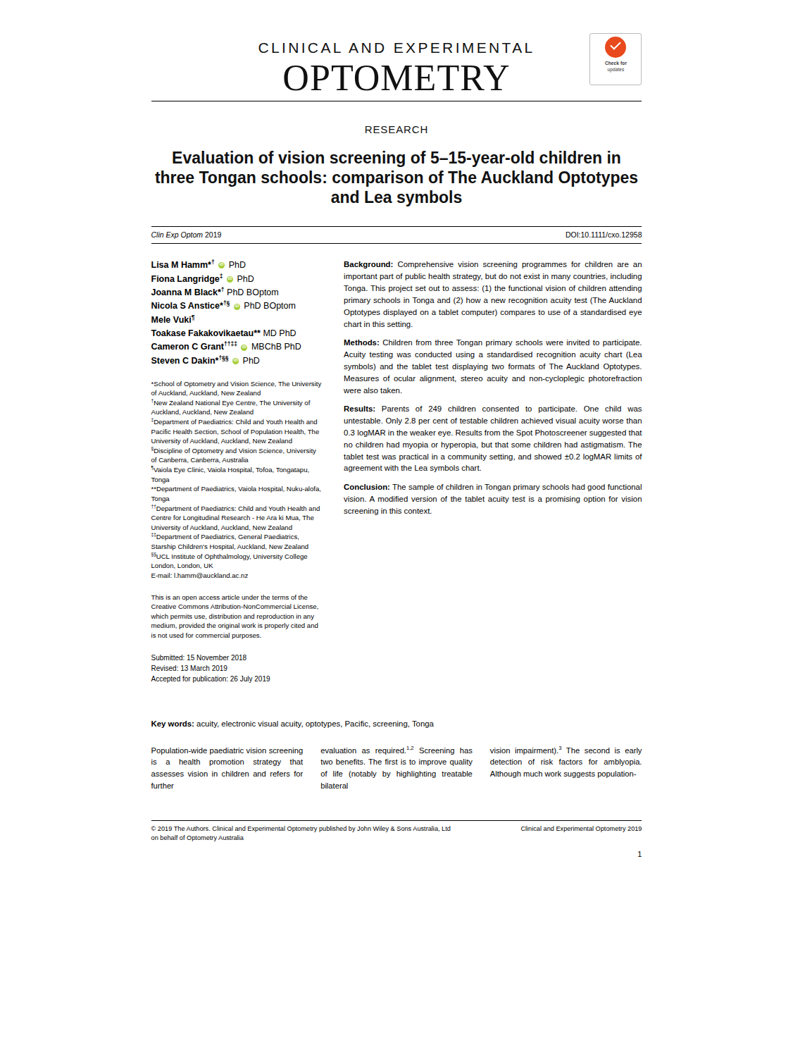Check for
updates
CLINICAL AND EXPERIMENTAL
OPTOMETRY
RESEARCH
Evaluation of vision screening of 5–15-year-old children in three Tongan schools: comparison of The Auckland Optotypes and Lea symbols
Clin Exp Optom 2019
DOI:10.1111/cxo.12958
Lisa M Hamm*† PhD
Fiona Langridge‡ PhD
Joanna M Black*† PhD BOptom
Nicola S Anstice*†§ PhD BOptom
Mele Vuki¶
Toakase Fakakovikaetau** MD PhD
Cameron C Grant††‡‡ MBChB PhD
Steven C Dakin*†§§ PhD
*School of Optometry and Vision Science, The University of Auckland, Auckland, New Zealand
†New Zealand National Eye Centre, The University of Auckland, Auckland, New Zealand
‡Department of Paediatrics: Child and Youth Health and Pacific Health Section, School of Population Health, The University of Auckland, Auckland, New Zealand
§Discipline of Optometry and Vision Science, University of Canberra, Canberra, Australia
¶Vaiola Eye Clinic, Vaiola Hospital, Tofoa, Tongatapu, Tonga
**Department of Paediatrics, Vaiola Hospital, Nuku-alofa, Tonga
††Department of Paediatrics: Child and Youth Health and Centre for Longitudinal Research - He Ara ki Mua, The University of Auckland, Auckland, New Zealand
‡‡Department of Paediatrics, General Paediatrics, Starship Children's Hospital, Auckland, New Zealand
§§UCL Institute of Ophthalmology, University College London, London, UK
E-mail: l.hamm@auckland.ac.nz
This is an open access article under the terms of the Creative Commons Attribution-NonCommercial License, which permits use, distribution and reproduction in any medium, provided the original work is properly cited and is not used for commercial purposes.
Submitted: 15 November 2018
Revised: 13 March 2019
Accepted for publication: 26 July 2019
Background: Comprehensive vision screening programmes for children are an important part of public health strategy, but do not exist in many countries, including Tonga. This project set out to assess: (1) the functional vision of children attending primary schools in Tonga and (2) how a new recognition acuity test (The Auckland Optotypes displayed on a tablet computer) compares to use of a standardised eye chart in this setting.
Methods: Children from three Tongan primary schools were invited to participate. Acuity testing was conducted using a standardised recognition acuity chart (Lea symbols) and the tablet test displaying two formats of The Auckland Optotypes. Measures of ocular alignment, stereo acuity and non-cycloplegic photorefraction were also taken.
Results: Parents of 249 children consented to participate. One child was untestable. Only 2.8 per cent of testable children achieved visual acuity worse than 0.3 logMAR in the weaker eye. Results from the Spot Photoscreener suggested that no children had myopia or hyperopia, but that some children had astigmatism. The tablet test was practical in a community setting, and showed ±0.2 logMAR limits of agreement with the Lea symbols chart.
Conclusion: The sample of children in Tongan primary schools had good functional vision. A modified version of the tablet acuity test is a promising option for vision screening in this context.
Key words: acuity, electronic visual acuity, optotypes, Pacific, screening, Tonga
Population-wide paediatric vision screening is a health promotion strategy that assesses vision in children and refers for further
evaluation as required.1,2 Screening has two benefits. The first is to improve quality of life (notably by highlighting treatable bilateral
vision impairment).3 The second is early detection of risk factors for amblyopia. Although much work suggests population-
© 2019 The Authors. Clinical and Experimental Optometry published by John Wiley & Sons Australia, Ltd
on behalf of Optometry Australia
Clinical and Experimental Optometry 2019
1